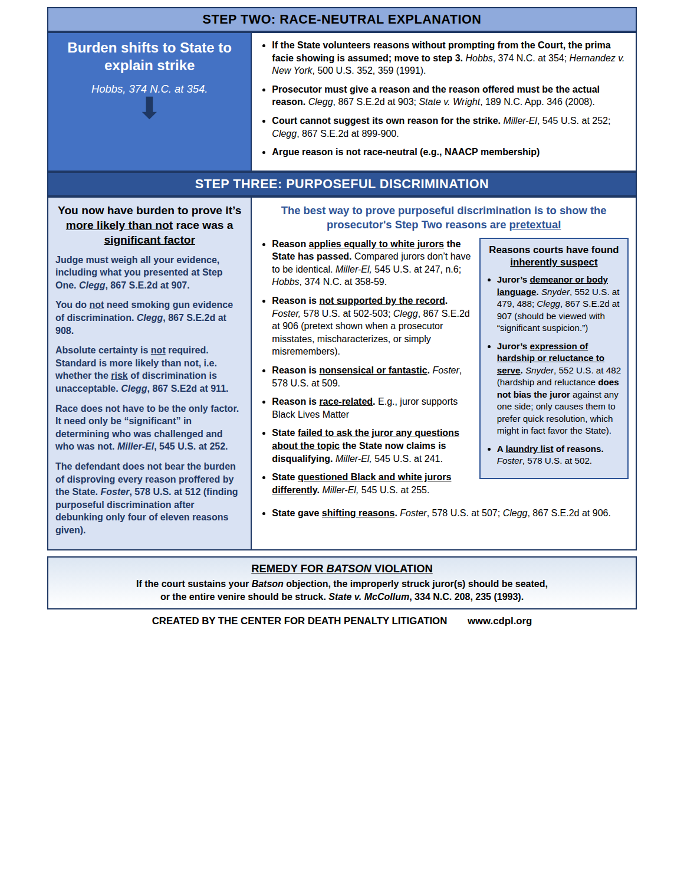STEP TWO: RACE-NEUTRAL EXPLANATION
| Burden shifts to State to explain strike Hobbs , 374 N.C. at 354. ⬇ | If the State volunteers reasons without prompting from the Court, the prima facie showing is assumed; move to step 3. Hobbs , 374 N.C. at 354; Hernandez v. New York , 500 U.S. 352, 359 (1991). Prosecutor must give a reason and the reason offered must be the actual reason. Clegg , 867 S.E.2d at 903; State v. Wright , 189 N.C. App. 346 (2008). Court cannot suggest its own reason for the strike. Miller-El , 545 U.S. at 252; Clegg , 867 S.E.2d at 899-900. Argue reason is not race-neutral (e.g., NAACP membership) |
STEP THREE: PURPOSEFUL DISCRIMINATION
| You now have burden to prove it’s more likely than not race was a significant factor Judge must weigh all your evidence, including what you presented at Step One. Clegg , 867 S.E.2d at 907. You do not need smoking gun evidence of discrimination. Clegg , 867 S.E.2d at 908. Absolute certainty is not required. Standard is more likely than not, i.e. whether the risk of discrimination is unacceptable. Clegg , 867 S.E2d at 911. Race does not have to be the only factor. It need only be “significant” in determining who was challenged and who was not. Miller-El , 545 U.S. at 252. The defendant does not bear the burden of disproving every reason proffered by the State. Foster , 578 U.S. at 512 (finding purposeful discrimination after debunking only four of eleven reasons given). | The best way to prove purposeful discrimination is to show the prosecutor's Step Two reasons are pretextual / Reason applies equally to white jurors the State has passed. Compared jurors don’t have to be identical. Miller-El, 545 U.S. at 247, n.6; Hobbs , 374 N.C. at 358-59. Reason is not supported by the record . Foster, 578 U.S. at 502-503; Clegg , 867 S.E.2d at 906 (pretext shown when a prosecutor misstates, mischaracterizes, or simply misremembers). Reason is nonsensical or fantastic . Foster , 578 U.S. at 509. Reason is race-related . E.g., juror supports Black Lives Matter State failed to ask the juror any questions about the topic the State now claims is disqualifying. Miller-El, 545 U.S. at 241. State questioned Black and white jurors differently . Miller-El, 545 U.S. at 255. / Reasons courts have found inherently suspect Juror’s demeanor or body language . Snyder , 552 U.S. at 479, 488; Clegg , 867 S.E.2d at 907 (should be viewed with “significant suspicion.”) Juror’s expression of hardship or reluctance to serve . Snyder , 552 U.S. at 482 (hardship and reluctance does not bias the juror against any one side; only causes them to prefer quick resolution, which might in fact favor the State). A laundry list of reasons. Foster , 578 U.S. at 502. / State gave shifting reasons . Foster , 578 U.S. at 507; Clegg , 867 S.E.2d at 906. |
REMEDY FOR BATSON VIOLATION
If the court sustains your Batson objection, the improperly struck juror(s) should be seated,
or the entire venire should be struck. State v. McCollum, 334 N.C. 208, 235 (1993).
CREATED BY THE CENTER FOR DEATH PENALTY LITIGATION www.cdpl.org